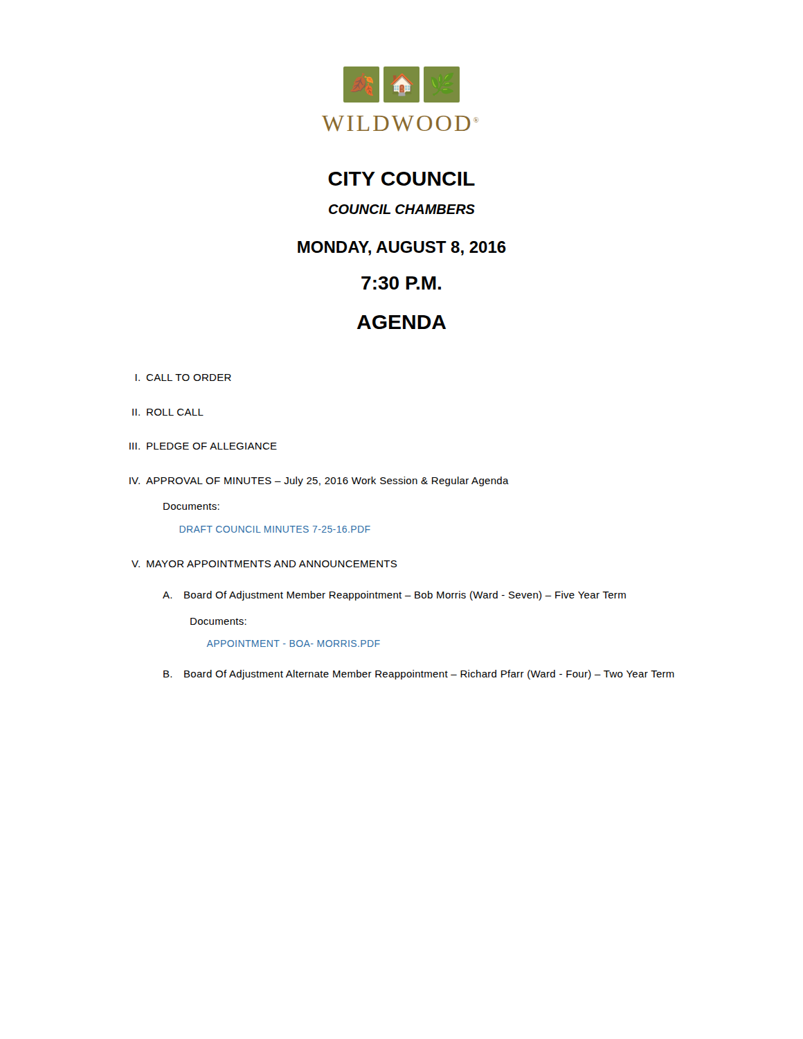🍂 🏠 🌿
WILDWOOD®
CITY COUNCIL
COUNCIL CHAMBERS
MONDAY, AUGUST 8, 2016
7:30 P.M.
AGENDA
I. CALL TO ORDER
II. ROLL CALL
III. PLEDGE OF ALLEGIANCE
IV. APPROVAL OF MINUTES – July 25, 2016 Work Session & Regular Agenda
Documents:
DRAFT COUNCIL MINUTES 7-25-16.PDF
V. MAYOR APPOINTMENTS AND ANNOUNCEMENTS
A. Board Of Adjustment Member Reappointment – Bob Morris (Ward - Seven) – Five Year Term
Documents:
APPOINTMENT - BOA- MORRIS.PDF
B. Board Of Adjustment Alternate Member Reappointment – Richard Pfarr (Ward - Four) – Two Year Term